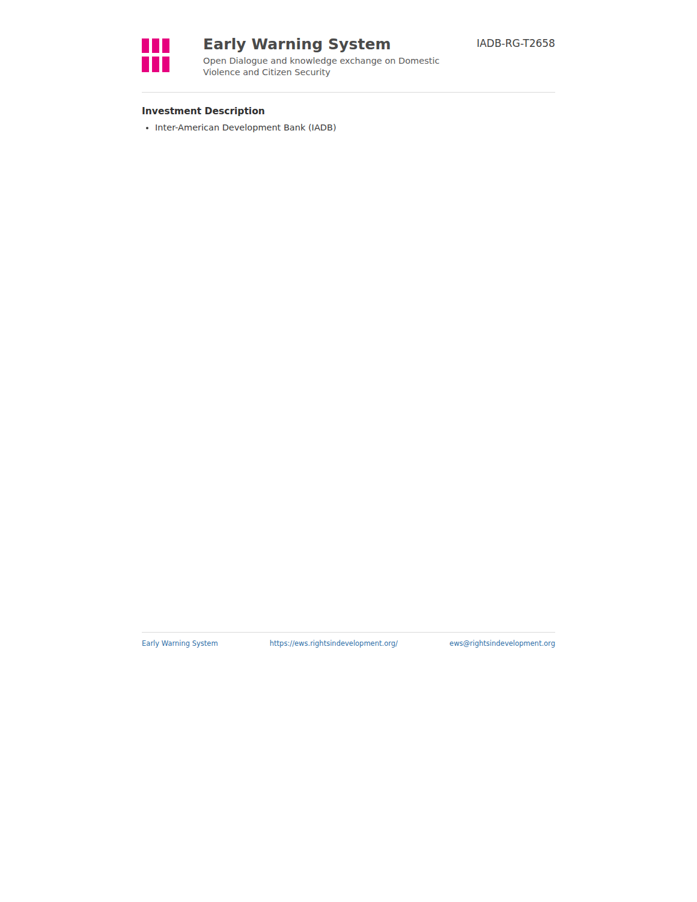Early Warning System
Open Dialogue and knowledge exchange on Domestic Violence and Citizen Security
IADB-RG-T2658
Investment Description
Inter-American Development Bank (IADB)
Early Warning System
https://ews.rightsindevelopment.org/
ews@rightsindevelopment.org